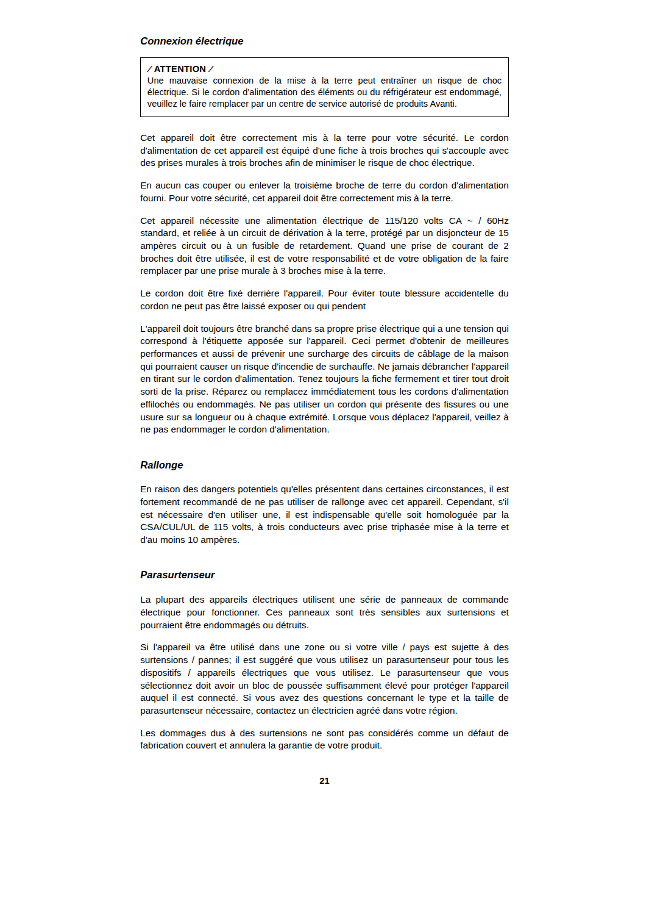Connexion électrique
∕ ATTENTION ∕
Une mauvaise connexion de la mise à la terre peut entraîner un risque de choc électrique. Si le cordon d'alimentation des éléments ou du réfrigérateur est endommagé, veuillez le faire remplacer par un centre de service autorisé de produits Avanti.
Cet appareil doit être correctement mis à la terre pour votre sécurité. Le cordon d'alimentation de cet appareil est équipé d'une fiche à trois broches qui s'accouple avec des prises murales à trois broches afin de minimiser le risque de choc électrique.
En aucun cas couper ou enlever la troisième broche de terre du cordon d'alimentation fourni. Pour votre sécurité, cet appareil doit être correctement mis à la terre.
Cet appareil nécessite une alimentation électrique de 115/120 volts CA ~ / 60Hz standard, et reliée à un circuit de dérivation à la terre, protégé par un disjoncteur de 15 ampères circuit ou à un fusible de retardement. Quand une prise de courant de 2 broches doit être utilisée, il est de votre responsabilité et de votre obligation de la faire remplacer par une prise murale à 3 broches mise à la terre.
Le cordon doit être fixé derrière l'appareil. Pour éviter toute blessure accidentelle du cordon ne peut pas être laissé exposer ou qui pendent
L'appareil doit toujours être branché dans sa propre prise électrique qui a une tension qui correspond à l'étiquette apposée sur l'appareil. Ceci permet d'obtenir de meilleures performances et aussi de prévenir une surcharge des circuits de câblage de la maison qui pourraient causer un risque d'incendie de surchauffe. Ne jamais débrancher l'appareil en tirant sur le cordon d'alimentation. Tenez toujours la fiche fermement et tirer tout droit sorti de la prise. Réparez ou remplacez immédiatement tous les cordons d'alimentation effilochés ou endommagés. Ne pas utiliser un cordon qui présente des fissures ou une usure sur sa longueur ou à chaque extrémité. Lorsque vous déplacez l'appareil, veillez à ne pas endommager le cordon d'alimentation.
Rallonge
En raison des dangers potentiels qu'elles présentent dans certaines circonstances, il est fortement recommandé de ne pas utiliser de rallonge avec cet appareil. Cependant, s'il est nécessaire d'en utiliser une, il est indispensable qu'elle soit homologuée par la CSA/CUL/UL de 115 volts, à trois conducteurs avec prise triphasée mise à la terre et d'au moins 10 ampères.
Parasurtenseur
La plupart des appareils électriques utilisent une série de panneaux de commande électrique pour fonctionner. Ces panneaux sont très sensibles aux surtensions et pourraient être endommagés ou détruits.
Si l'appareil va être utilisé dans une zone ou si votre ville / pays est sujette à des surtensions / pannes; il est suggéré que vous utilisez un parasurtenseur pour tous les dispositifs / appareils électriques que vous utilisez. Le parasurtenseur que vous sélectionnez doit avoir un bloc de poussée suffisamment élevé pour protéger l'appareil auquel il est connecté. Si vous avez des questions concernant le type et la taille de parasurtenseur nécessaire, contactez un électricien agréé dans votre région.
Les dommages dus à des surtensions ne sont pas considérés comme un défaut de fabrication couvert et annulera la garantie de votre produit.
21